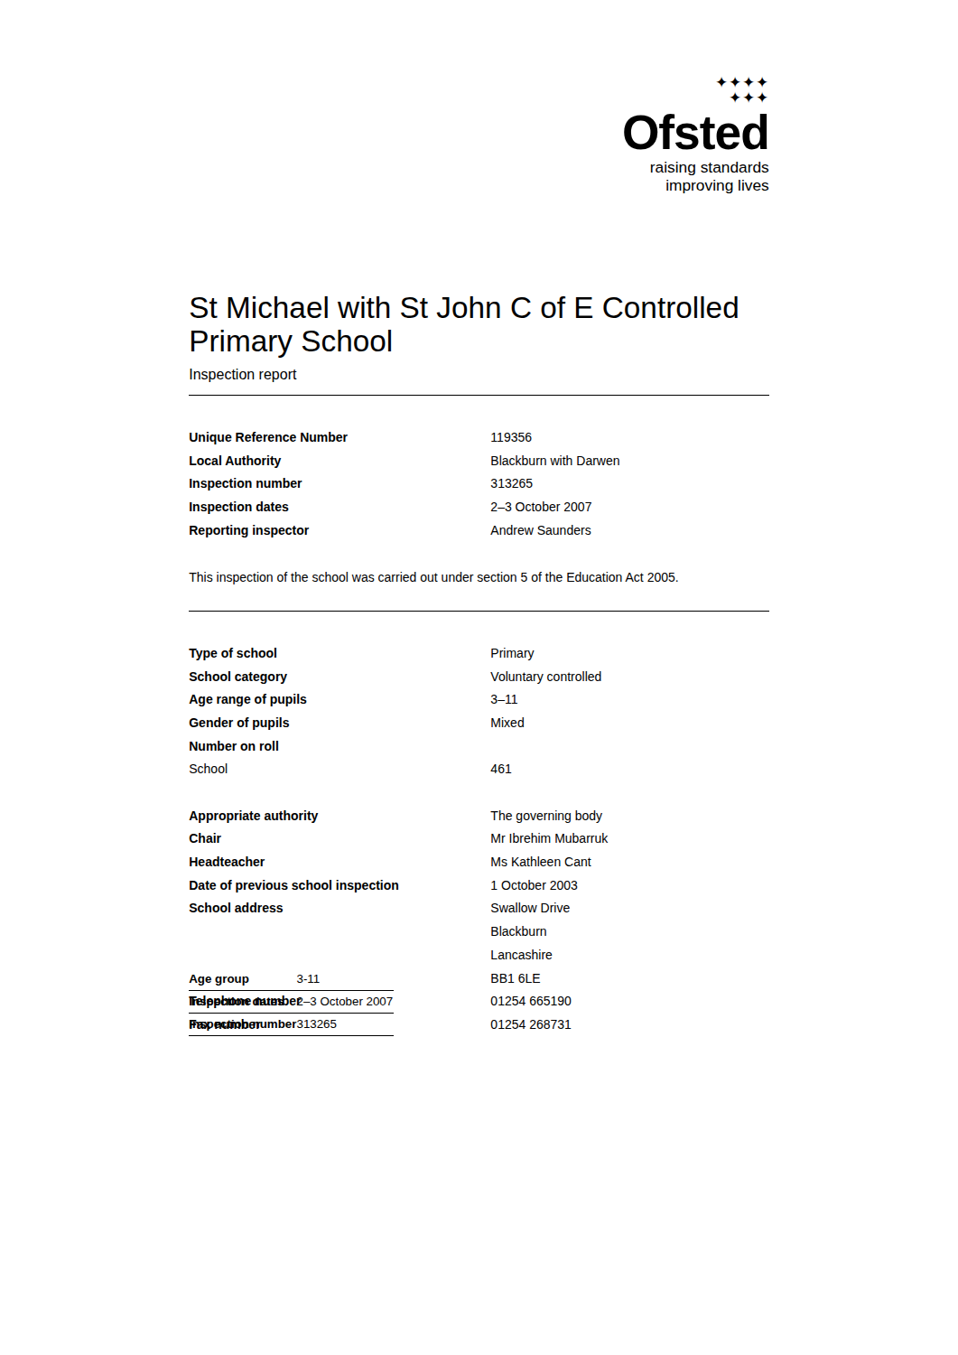✦✦✦✦
✦✦✦
Ofsted
raising standards
improving lives
St Michael with St John C of E Controlled
Primary School
Inspection report
| Unique Reference Number | 119356 |
| Local Authority | Blackburn with Darwen |
| Inspection number | 313265 |
| Inspection dates | 2–3 October 2007 |
| Reporting inspector | Andrew Saunders |
This inspection of the school was carried out under section 5 of the Education Act 2005.
| Type of school | Primary |
| School category | Voluntary controlled |
| Age range of pupils | 3–11 |
| Gender of pupils | Mixed |
| Number on roll | |
| School | 461 |
| Appropriate authority | The governing body |
| Chair | Mr Ibrehim Mubarruk |
| Headteacher | Ms Kathleen Cant |
| Date of previous school inspection | 1 October 2003 |
| School address | Swallow Drive |
| | Blackburn |
| | Lancashire |
| | BB1 6LE |
| Telephone number | 01254 665190 |
| Fax number | 01254 268731 |
| Age group | 3-11 |
| Inspection dates | 2–3 October 2007 |
| Inspection number | 313265 |